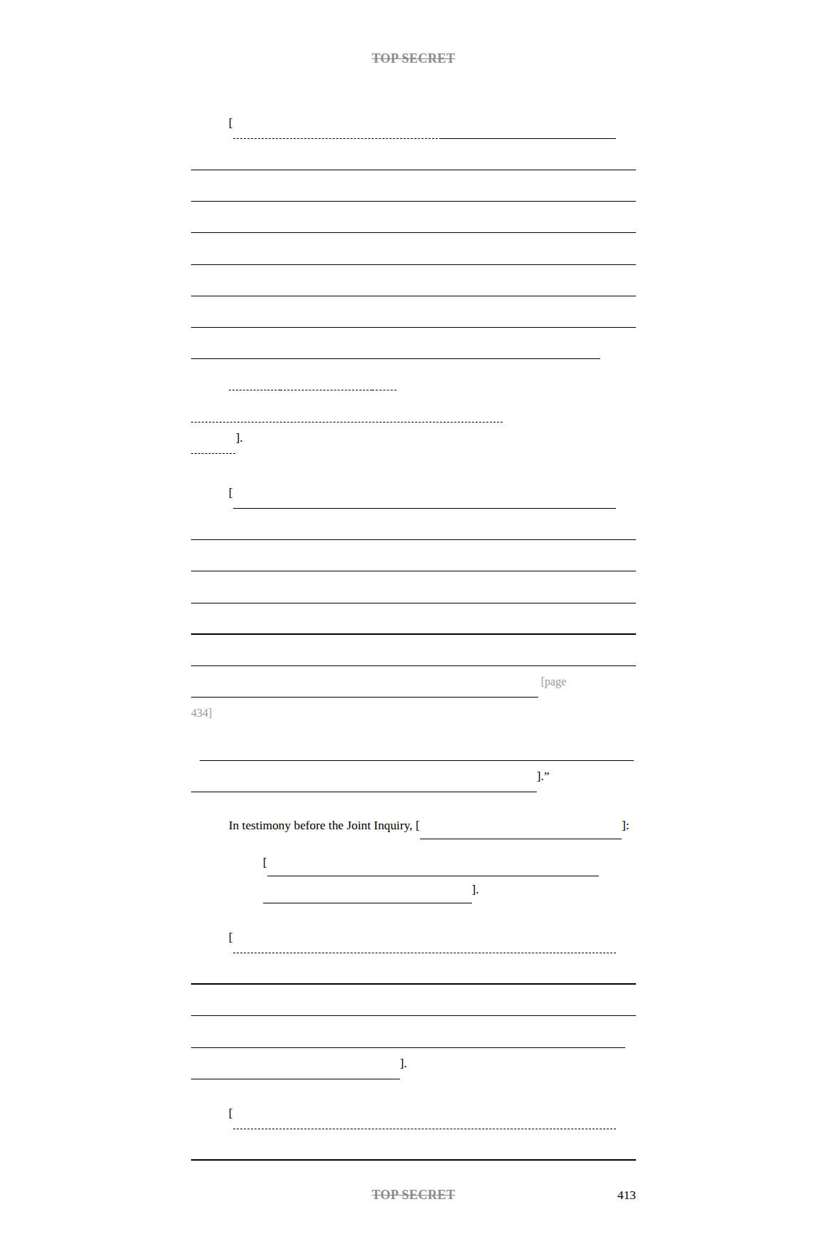TOP SECRET
[
].
[
[page
434]
].”
In testimony before the Joint Inquiry, [ ]:
[
].
[
].
[
TOP SECRET 413